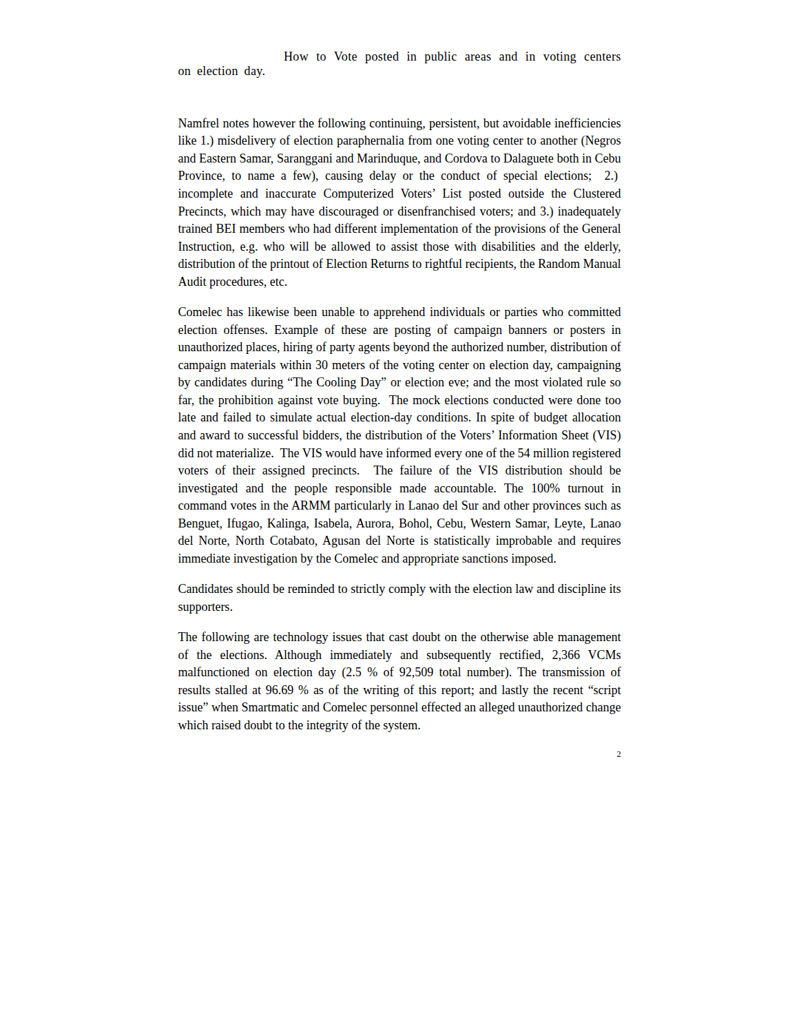How to Vote posted in public areas and in voting centers on election day.
Namfrel notes however the following continuing, persistent, but avoidable inefficiencies like 1.) misdelivery of election paraphernalia from one voting center to another (Negros and Eastern Samar, Saranggani and Marinduque, and Cordova to Dalaguete both in Cebu Province, to name a few), causing delay or the conduct of special elections; 2.) incomplete and inaccurate Computerized Voters’ List posted outside the Clustered Precincts, which may have discouraged or disenfranchised voters; and 3.) inadequately trained BEI members who had different implementation of the provisions of the General Instruction, e.g. who will be allowed to assist those with disabilities and the elderly, distribution of the printout of Election Returns to rightful recipients, the Random Manual Audit procedures, etc.
Comelec has likewise been unable to apprehend individuals or parties who committed election offenses. Example of these are posting of campaign banners or posters in unauthorized places, hiring of party agents beyond the authorized number, distribution of campaign materials within 30 meters of the voting center on election day, campaigning by candidates during “The Cooling Day” or election eve; and the most violated rule so far, the prohibition against vote buying. The mock elections conducted were done too late and failed to simulate actual election-day conditions. In spite of budget allocation and award to successful bidders, the distribution of the Voters’ Information Sheet (VIS) did not materialize. The VIS would have informed every one of the 54 million registered voters of their assigned precincts. The failure of the VIS distribution should be investigated and the people responsible made accountable. The 100% turnout in command votes in the ARMM particularly in Lanao del Sur and other provinces such as Benguet, Ifugao, Kalinga, Isabela, Aurora, Bohol, Cebu, Western Samar, Leyte, Lanao del Norte, North Cotabato, Agusan del Norte is statistically improbable and requires immediate investigation by the Comelec and appropriate sanctions imposed.
Candidates should be reminded to strictly comply with the election law and discipline its supporters.
The following are technology issues that cast doubt on the otherwise able management of the elections. Although immediately and subsequently rectified, 2,366 VCMs malfunctioned on election day (2.5 % of 92,509 total number). The transmission of results stalled at 96.69 % as of the writing of this report; and lastly the recent “script issue” when Smartmatic and Comelec personnel effected an alleged unauthorized change which raised doubt to the integrity of the system.
2